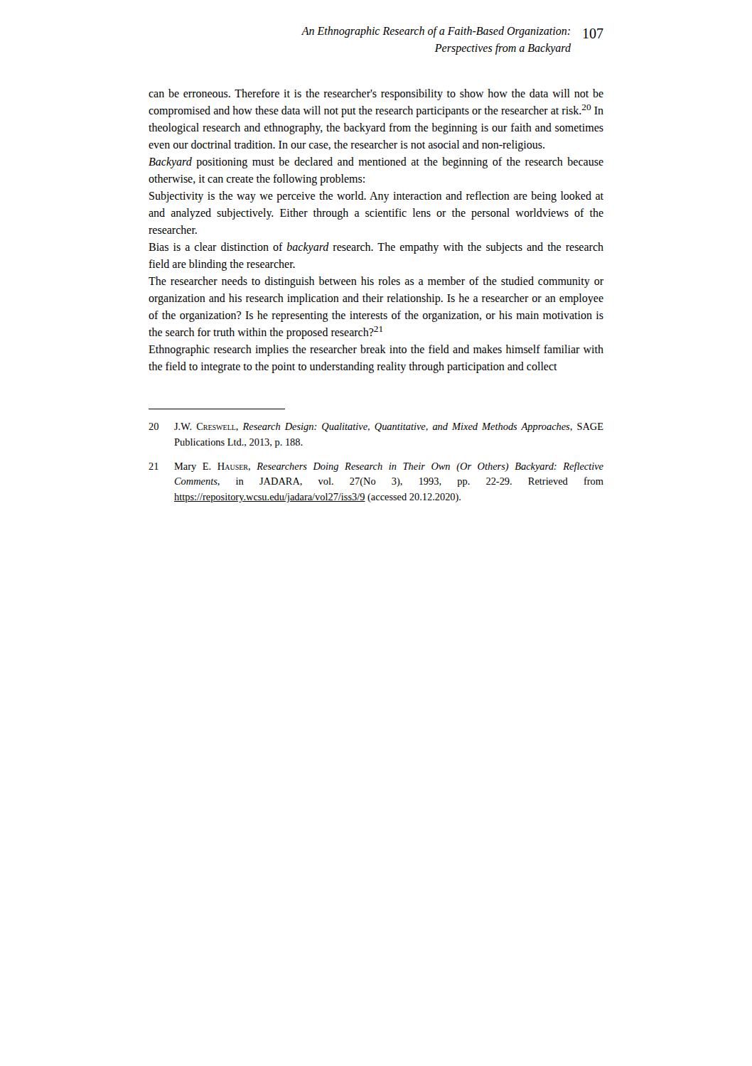An Ethnographic Research of a Faith-Based Organization:
Perspectives from a Backyard
107
can be erroneous. Therefore it is the researcher's responsibility to show how the data will not be compromised and how these data will not put the research participants or the researcher at risk.20 In theological research and ethnography, the backyard from the beginning is our faith and sometimes even our doctrinal tradition. In our case, the researcher is not asocial and non-religious.
Backyard positioning must be declared and mentioned at the beginning of the research because otherwise, it can create the following problems:
Subjectivity is the way we perceive the world. Any interaction and reflection are being looked at and analyzed subjectively. Either through a scientific lens or the personal worldviews of the researcher.
Bias is a clear distinction of backyard research. The empathy with the subjects and the research field are blinding the researcher.
The researcher needs to distinguish between his roles as a member of the studied community or organization and his research implication and their relationship. Is he a researcher or an employee of the organization? Is he representing the interests of the organization, or his main motivation is the search for truth within the proposed research?21
Ethnographic research implies the researcher break into the field and makes himself familiar with the field to integrate to the point to understanding reality through participation and collect
20 J.W. Creswell, Research Design: Qualitative, Quantitative, and Mixed Methods Approaches, SAGE Publications Ltd., 2013, p. 188.
21 Mary E. Hauser, Researchers Doing Research in Their Own (Or Others) Backyard: Reflective Comments, in JADARA, vol. 27(No 3), 1993, pp. 22-29. Retrieved from https://repository.wcsu.edu/jadara/vol27/iss3/9 (accessed 20.12.2020).